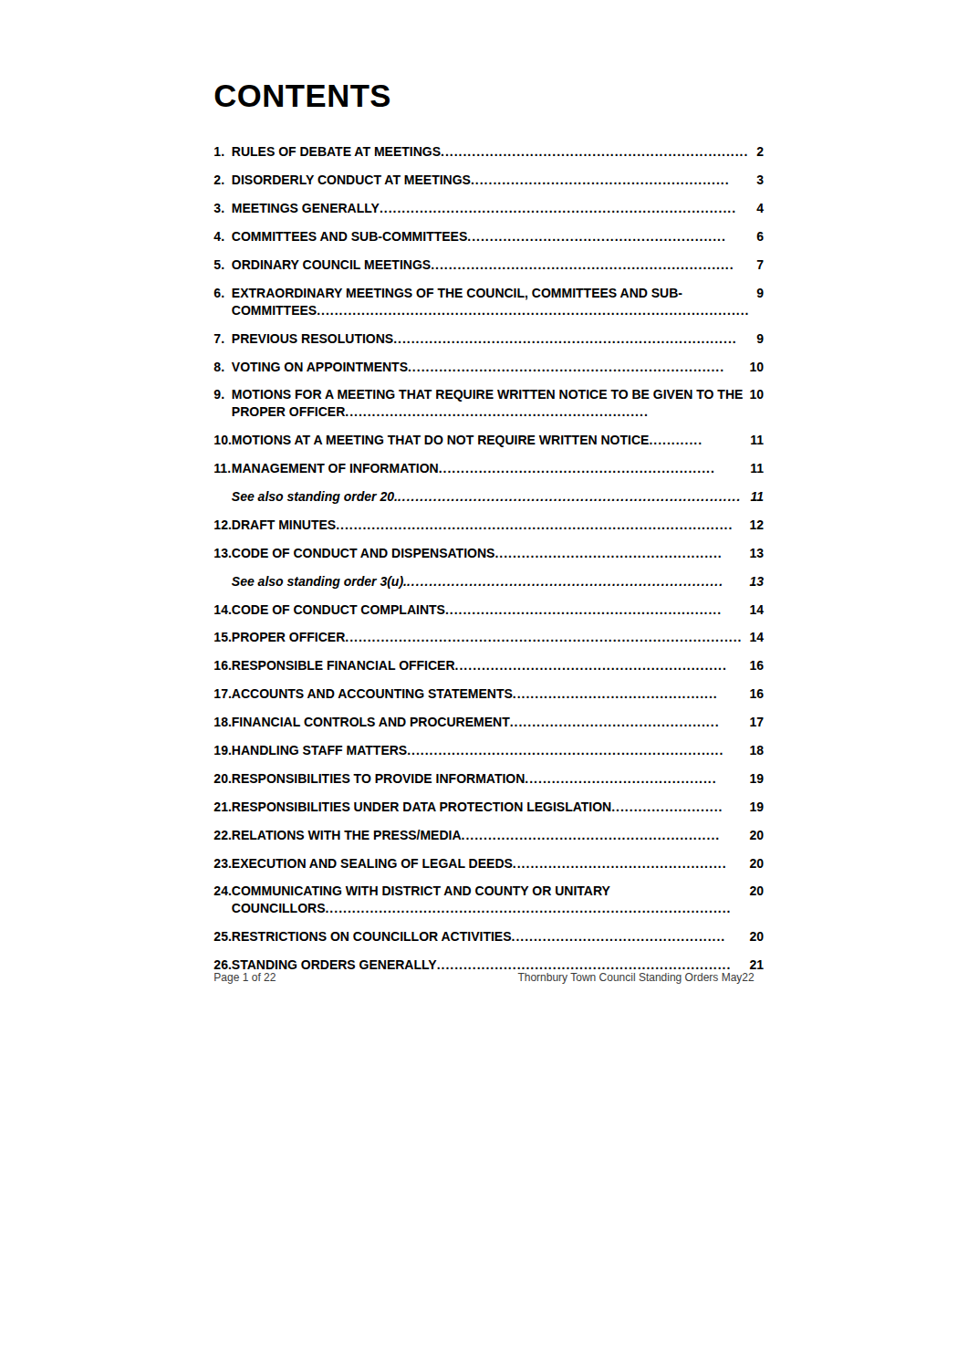CONTENTS
| 1. | RULES OF DEBATE AT MEETINGS ..................................................................... | 2 |
| 2. | DISORDERLY CONDUCT AT MEETINGS .......................................................... | 3 |
| 3. | MEETINGS GENERALLY ................................................................................ | 4 |
| 4. | COMMITTEES AND SUB-COMMITTEES .......................................................... | 6 |
| 5. | ORDINARY COUNCIL MEETINGS .................................................................... | 7 |
| 6. | EXTRAORDINARY MEETINGS OF THE COUNCIL, COMMITTEES AND SUB-COMMITTEES ................................................................................................. | 9 |
| 7. | PREVIOUS RESOLUTIONS ............................................................................. | 9 |
| 8. | VOTING ON APPOINTMENTS ....................................................................... | 10 |
| 9. | MOTIONS FOR A MEETING THAT REQUIRE WRITTEN NOTICE TO BE GIVEN TO THE PROPER OFFICER .................................................................... | 10 |
| 10. | MOTIONS AT A MEETING THAT DO NOT REQUIRE WRITTEN NOTICE ............ | 11 |
| 11. | MANAGEMENT OF INFORMATION .............................................................. | 11 |
| | See also standing order 20. ............................................................................. | 11 |
| 12. | DRAFT MINUTES ......................................................................................... | 12 |
| 13. | CODE OF CONDUCT AND DISPENSATIONS ................................................... | 13 |
| | See also standing order 3(u). ....................................................................... | 13 |
| 14. | CODE OF CONDUCT COMPLAINTS .............................................................. | 14 |
| 15. | PROPER OFFICER ......................................................................................... | 14 |
| 16. | RESPONSIBLE FINANCIAL OFFICER ............................................................. | 16 |
| 17. | ACCOUNTS AND ACCOUNTING STATEMENTS .............................................. | 16 |
| 18. | FINANCIAL CONTROLS AND PROCUREMENT ............................................... | 17 |
| 19. | HANDLING STAFF MATTERS ....................................................................... | 18 |
| 20. | RESPONSIBILITIES TO PROVIDE INFORMATION ........................................... | 19 |
| 21. | RESPONSIBILITIES UNDER DATA PROTECTION LEGISLATION ......................... | 19 |
| 22. | RELATIONS WITH THE PRESS/MEDIA .......................................................... | 20 |
| 23. | EXECUTION AND SEALING OF LEGAL DEEDS ................................................ | 20 |
| 24. | COMMUNICATING WITH DISTRICT AND COUNTY OR UNITARY COUNCILLORS ........................................................................................... | 20 |
| 25. | RESTRICTIONS ON COUNCILLOR ACTIVITIES ................................................ | 20 |
| 26. | STANDING ORDERS GENERALLY .................................................................. | 21 |
Page 1 of 22 Thornbury Town Council Standing Orders May22